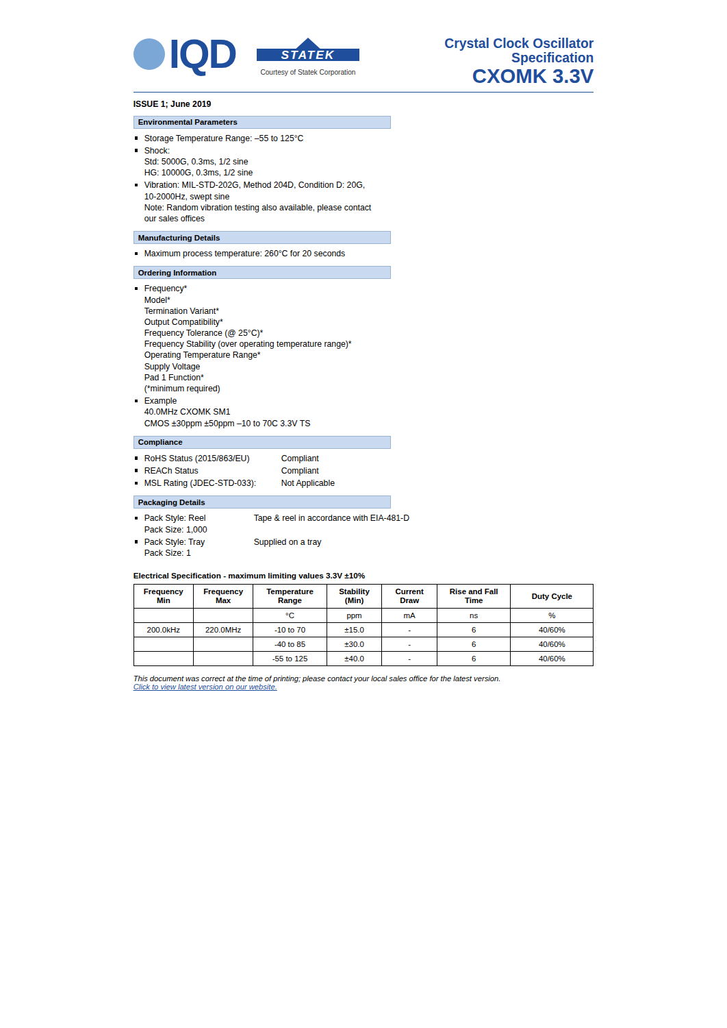IQD
STATEK
Courtesy of Statek Corporation
Crystal Clock Oscillator Specification
CXOMK 3.3V
ISSUE 1; June 2019
Environmental Parameters
Storage Temperature Range: –55 to 125°C
Shock:
Std: 5000G, 0.3ms, 1/2 sine
HG: 10000G, 0.3ms, 1/2 sine
Vibration: MIL-STD-202G, Method 204D, Condition D: 20G,
10-2000Hz, swept sine
Note: Random vibration testing also available, please contact
our sales offices
Manufacturing Details
Maximum process temperature: 260°C for 20 seconds
Ordering Information
Frequency*
Model*
Termination Variant*
Output Compatibility*
Frequency Tolerance (@ 25°C)*
Frequency Stability (over operating temperature range)*
Operating Temperature Range*
Supply Voltage
Pad 1 Function*
(*minimum required)
Example
40.0MHz CXOMK SM1
CMOS ±30ppm ±50ppm –10 to 70C 3.3V TS
Compliance
RoHS Status (2015/863/EU) Compliant
REACh Status Compliant
MSL Rating (JDEC-STD-033): Not Applicable
Packaging Details
Pack Style: Reel Tape & reel in accordance with EIA-481-D
Pack Size: 1,000
Pack Style: Tray Supplied on a tray
Pack Size: 1
Electrical Specification - maximum limiting values 3.3V ±10%
| Frequency Min | Frequency Max | Temperature Range | Stability (Min) | Current Draw | Rise and Fall Time | Duty Cycle |
| --- | --- | --- | --- | --- | --- | --- |
| | | °C | ppm | mA | ns | % |
| 200.0kHz | 220.0MHz | -10 to 70 | ±15.0 | - | 6 | 40/60% |
| | | -40 to 85 | ±30.0 | - | 6 | 40/60% |
| | | -55 to 125 | ±40.0 | - | 6 | 40/60% |
This document was correct at the time of printing; please contact your local sales office for the latest version.
Click to view latest version on our website.